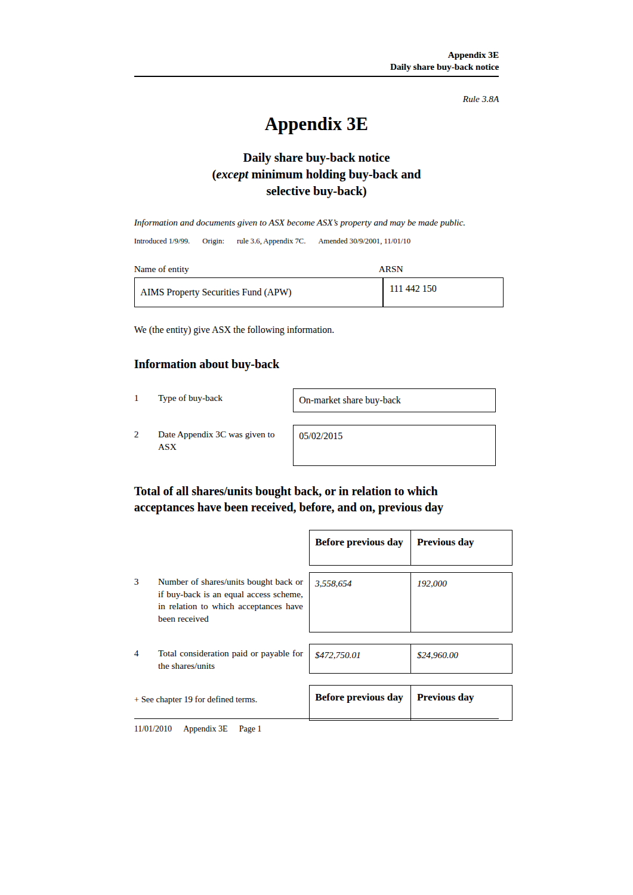Appendix 3E
Daily share buy-back notice
Rule 3.8A
Appendix 3E
Daily share buy-back notice
(except minimum holding buy-back and
selective buy-back)
Information and documents given to ASX become ASX’s property and may be made public.
Introduced 1/9/99. Origin: rule 3.6, Appendix 7C. Amended 30/9/2001, 11/01/10
Name of entity
ARSN
AIMS Property Securities Fund (APW)
111 442 150
We (the entity) give ASX the following information.
Information about buy-back
1
Type of buy-back
On-market share buy-back
2
Date Appendix 3C was given to ASX
05/02/2015
Total of all shares/units bought back, or in relation to which acceptances have been received, before, and on, previous day
Before previous day
Previous day
3
Number of shares/units bought back or if buy-back is an equal access scheme, in relation to which acceptances have been received
3,558,654
192,000
4
Total consideration paid or payable for the shares/units
$472,750.01
$24,960.00
Before previous day
Previous day
+ See chapter 19 for defined terms.
11/01/2010 Appendix 3E Page 1